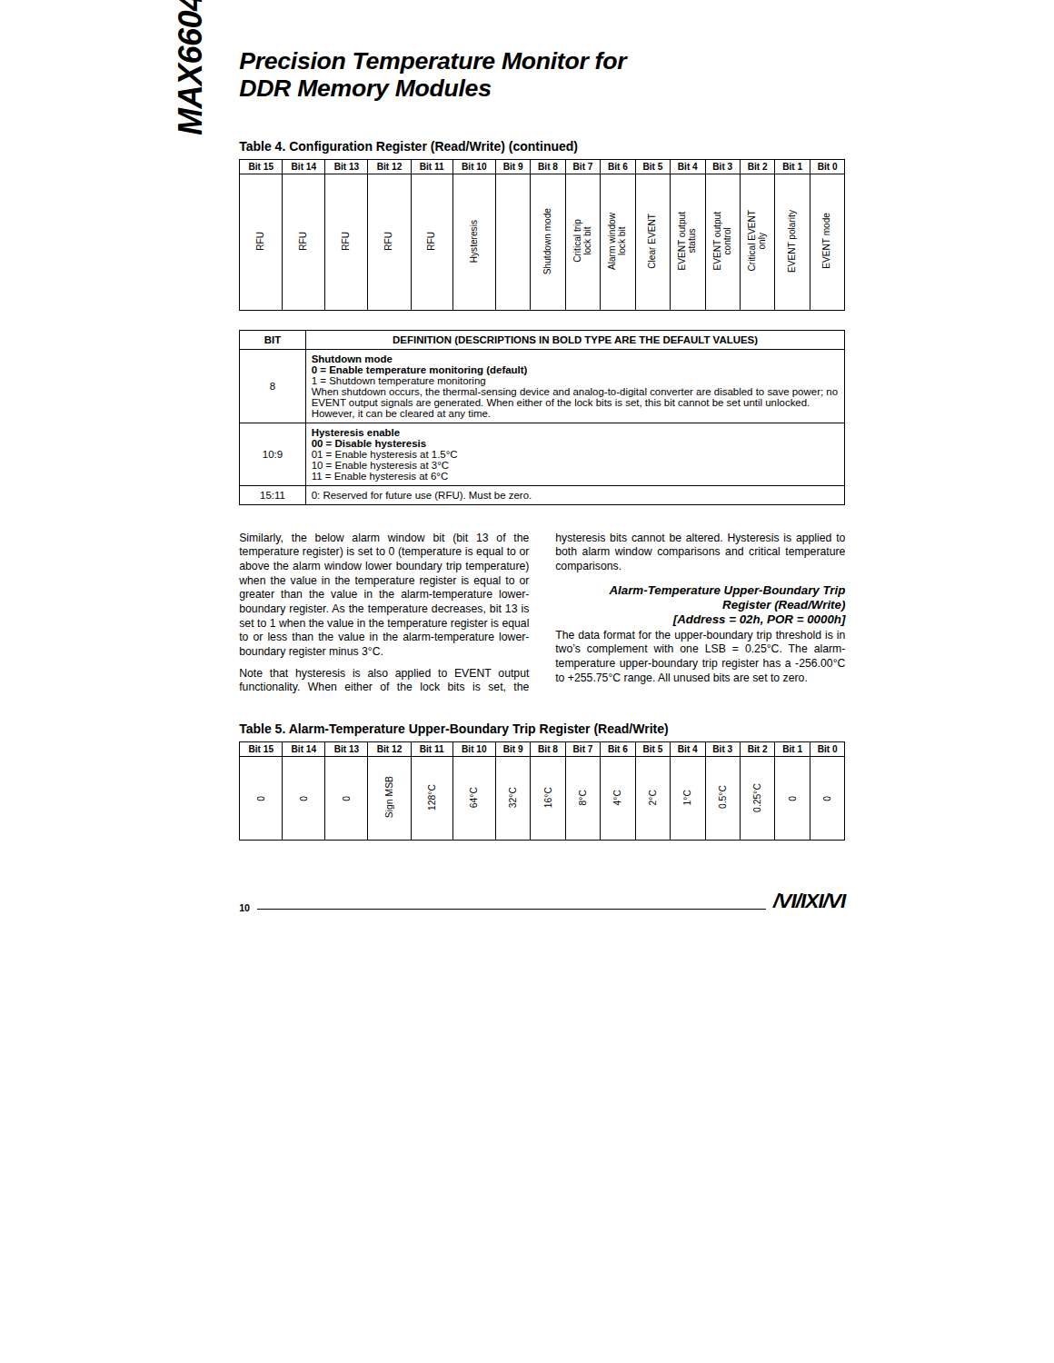MAX6604
Precision Temperature Monitor for
DDR Memory Modules
Table 4. Configuration Register (Read/Write) (continued)
| Bit 15 | Bit 14 | Bit 13 | Bit 12 | Bit 11 | Bit 10 | Bit 9 | Bit 8 | Bit 7 | Bit 6 | Bit 5 | Bit 4 | Bit 3 | Bit 2 | Bit 1 | Bit 0 |
| --- | --- | --- | --- | --- | --- | --- | --- | --- | --- | --- | --- | --- | --- | --- | --- |
| RFU | RFU | RFU | RFU | RFU | Hysteresis | | Shutdown mode | Critical trip lock bit | Alarm window lock bit | Clear EVENT | EVENT output status | EVENT output control | Critical EVENT only | EVENT polarity | EVENT mode |
| BIT | DEFINITION (DESCRIPTIONS IN BOLD TYPE ARE THE DEFAULT VALUES) |
| --- | --- |
| 8 | Shutdown mode 0 = Enable temperature monitoring (default) 1 = Shutdown temperature monitoring When shutdown occurs, the thermal-sensing device and analog-to-digital converter are disabled to save power; no EVENT output signals are generated. When either of the lock bits is set, this bit cannot be set until unlocked. However, it can be cleared at any time. |
| 10:9 | Hysteresis enable 00 = Disable hysteresis 01 = Enable hysteresis at 1.5°C 10 = Enable hysteresis at 3°C 11 = Enable hysteresis at 6°C |
| 15:11 | 0: Reserved for future use (RFU). Must be zero. |
Similarly, the below alarm window bit (bit 13 of the temperature register) is set to 0 (temperature is equal to or above the alarm window lower boundary trip temperature) when the value in the temperature register is equal to or greater than the value in the alarm-temperature lower-boundary register. As the temperature decreases, bit 13 is set to 1 when the value in the temperature register is equal to or less than the value in the alarm-temperature lower-boundary register minus 3°C.
Note that hysteresis is also applied to EVENT output functionality. When either of the lock bits is set, the hysteresis bits cannot be altered. Hysteresis is applied to both alarm window comparisons and critical temperature comparisons.
Alarm-Temperature Upper-Boundary Trip
Register (Read/Write)
[Address = 02h, POR = 0000h]
The data format for the upper-boundary trip threshold is in two’s complement with one LSB = 0.25°C. The alarm-temperature upper-boundary trip register has a -256.00°C to +255.75°C range. All unused bits are set to zero.
Table 5. Alarm-Temperature Upper-Boundary Trip Register (Read/Write)
| Bit 15 | Bit 14 | Bit 13 | Bit 12 | Bit 11 | Bit 10 | Bit 9 | Bit 8 | Bit 7 | Bit 6 | Bit 5 | Bit 4 | Bit 3 | Bit 2 | Bit 1 | Bit 0 |
| --- | --- | --- | --- | --- | --- | --- | --- | --- | --- | --- | --- | --- | --- | --- | --- |
| 0 | 0 | 0 | Sign MSB | 128°C | 64°C | 32°C | 16°C | 8°C | 4°C | 2°C | 1°C | 0.5°C | 0.25°C | 0 | 0 |
10 /VI/IXI/VI